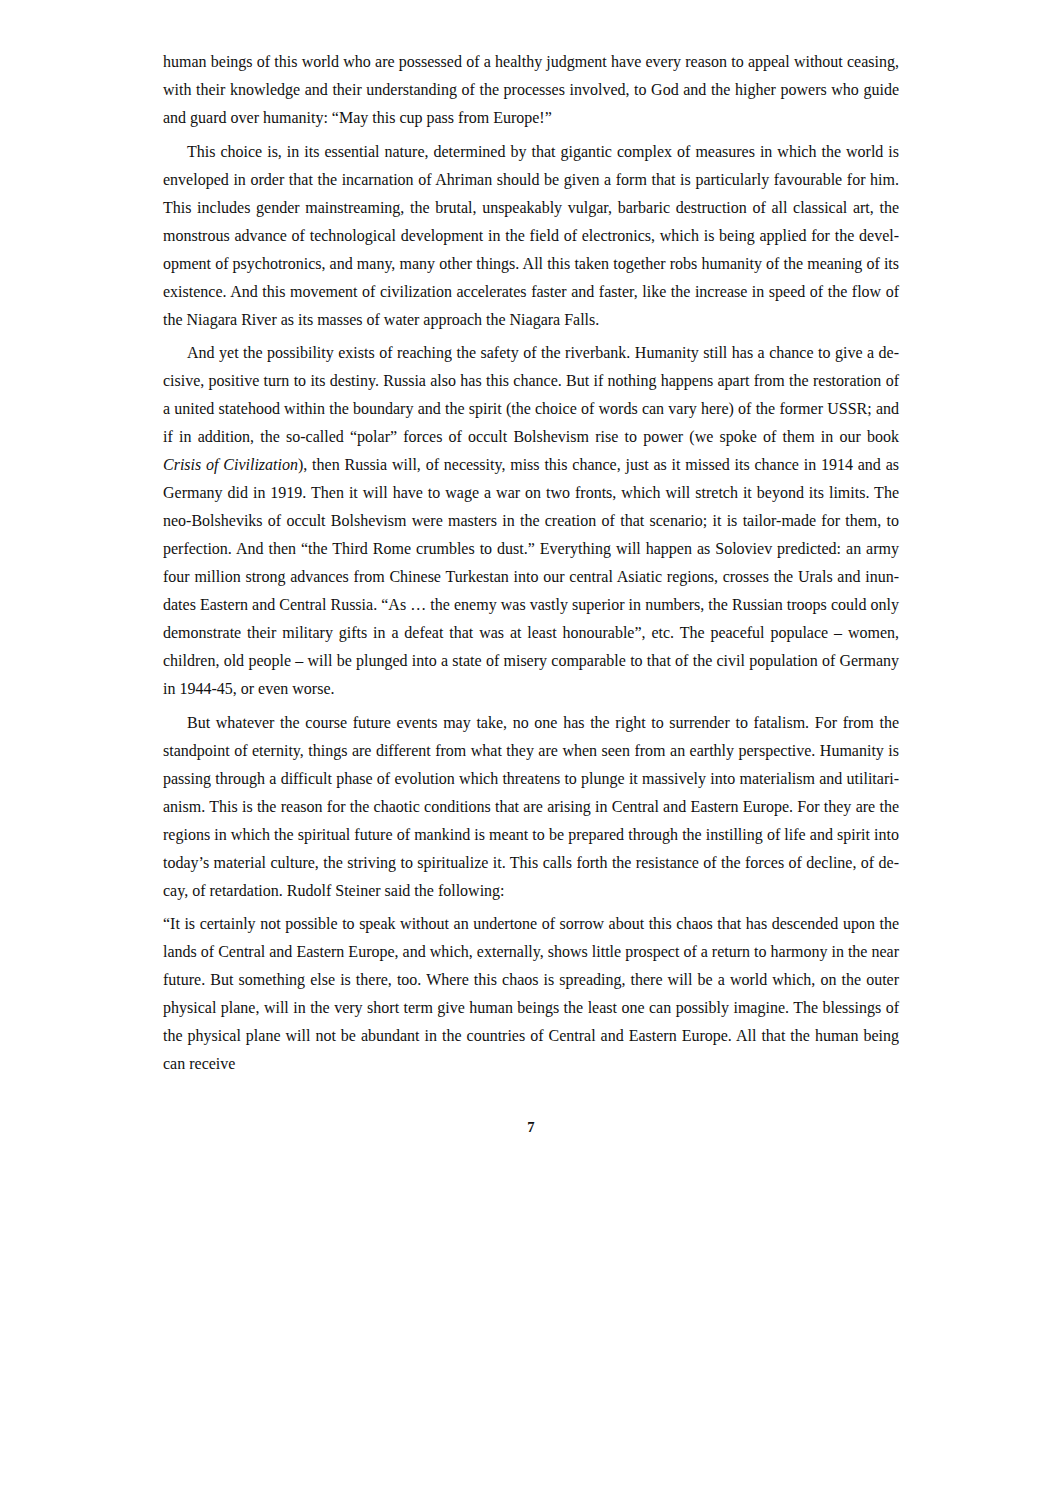human beings of this world who are possessed of a healthy judgment have every reason to appeal without ceasing, with their knowledge and their understanding of the processes involved, to God and the higher powers who guide and guard over humanity: “May this cup pass from Europe!”
This choice is, in its essential nature, determined by that gigantic complex of measures in which the world is enveloped in order that the incarnation of Ahriman should be given a form that is particularly favourable for him. This includes gender mainstreaming, the brutal, unspeakably vulgar, barbaric destruction of all classical art, the monstrous advance of technological development in the field of electronics, which is being applied for the development of psychotronics, and many, many other things. All this taken together robs humanity of the meaning of its existence. And this movement of civilization accelerates faster and faster, like the increase in speed of the flow of the Niagara River as its masses of water approach the Niagara Falls.
And yet the possibility exists of reaching the safety of the riverbank. Humanity still has a chance to give a decisive, positive turn to its destiny. Russia also has this chance. But if nothing happens apart from the restoration of a united statehood within the boundary and the spirit (the choice of words can vary here) of the former USSR; and if in addition, the so-called “polar” forces of occult Bolshevism rise to power (we spoke of them in our book Crisis of Civilization), then Russia will, of necessity, miss this chance, just as it missed its chance in 1914 and as Germany did in 1919. Then it will have to wage a war on two fronts, which will stretch it beyond its limits. The neo-Bolsheviks of occult Bolshevism were masters in the creation of that scenario; it is tailor-made for them, to perfection. And then “the Third Rome crumbles to dust.” Everything will happen as Soloviev predicted: an army four million strong advances from Chinese Turkestan into our central Asiatic regions, crosses the Urals and inundates Eastern and Central Russia. “As … the enemy was vastly superior in numbers, the Russian troops could only demonstrate their military gifts in a defeat that was at least honourable”, etc. The peaceful populace – women, children, old people – will be plunged into a state of misery comparable to that of the civil population of Germany in 1944-45, or even worse.
But whatever the course future events may take, no one has the right to surrender to fatalism. For from the standpoint of eternity, things are different from what they are when seen from an earthly perspective. Humanity is passing through a difficult phase of evolution which threatens to plunge it massively into materialism and utilitarianism. This is the reason for the chaotic conditions that are arising in Central and Eastern Europe. For they are the regions in which the spiritual future of mankind is meant to be prepared through the instilling of life and spirit into today’s material culture, the striving to spiritualize it. This calls forth the resistance of the forces of decline, of decay, of retardation. Rudolf Steiner said the following:
“It is certainly not possible to speak without an undertone of sorrow about this chaos that has descended upon the lands of Central and Eastern Europe, and which, externally, shows little prospect of a return to harmony in the near future. But something else is there, too. Where this chaos is spreading, there will be a world which, on the outer physical plane, will in the very short term give human beings the least one can possibly imagine. The blessings of the physical plane will not be abundant in the countries of Central and Eastern Europe. All that the human being can receive
7